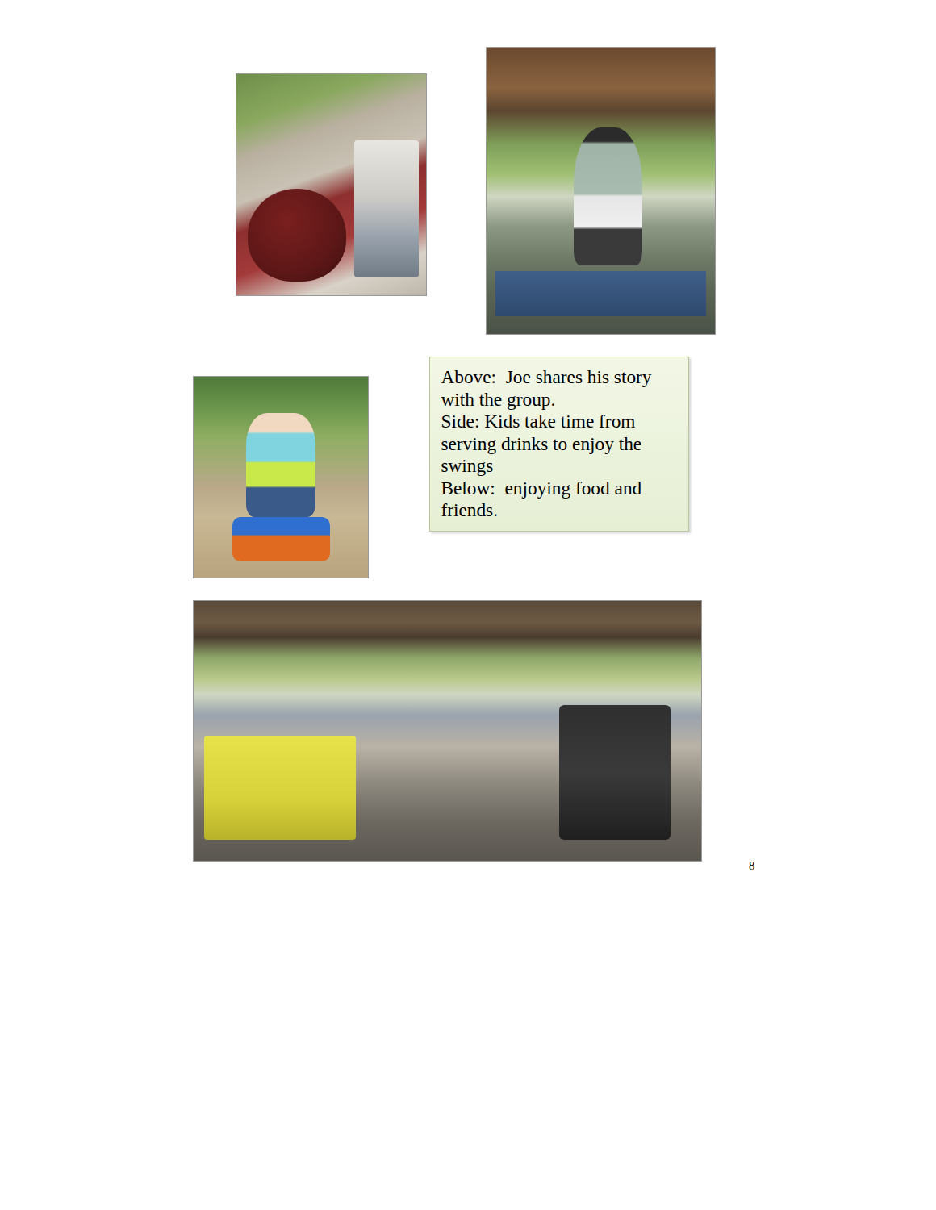Above: Joe shares his story with the group.
Side: Kids take time from serving drinks to enjoy the swings
Below: enjoying food and friends.
8